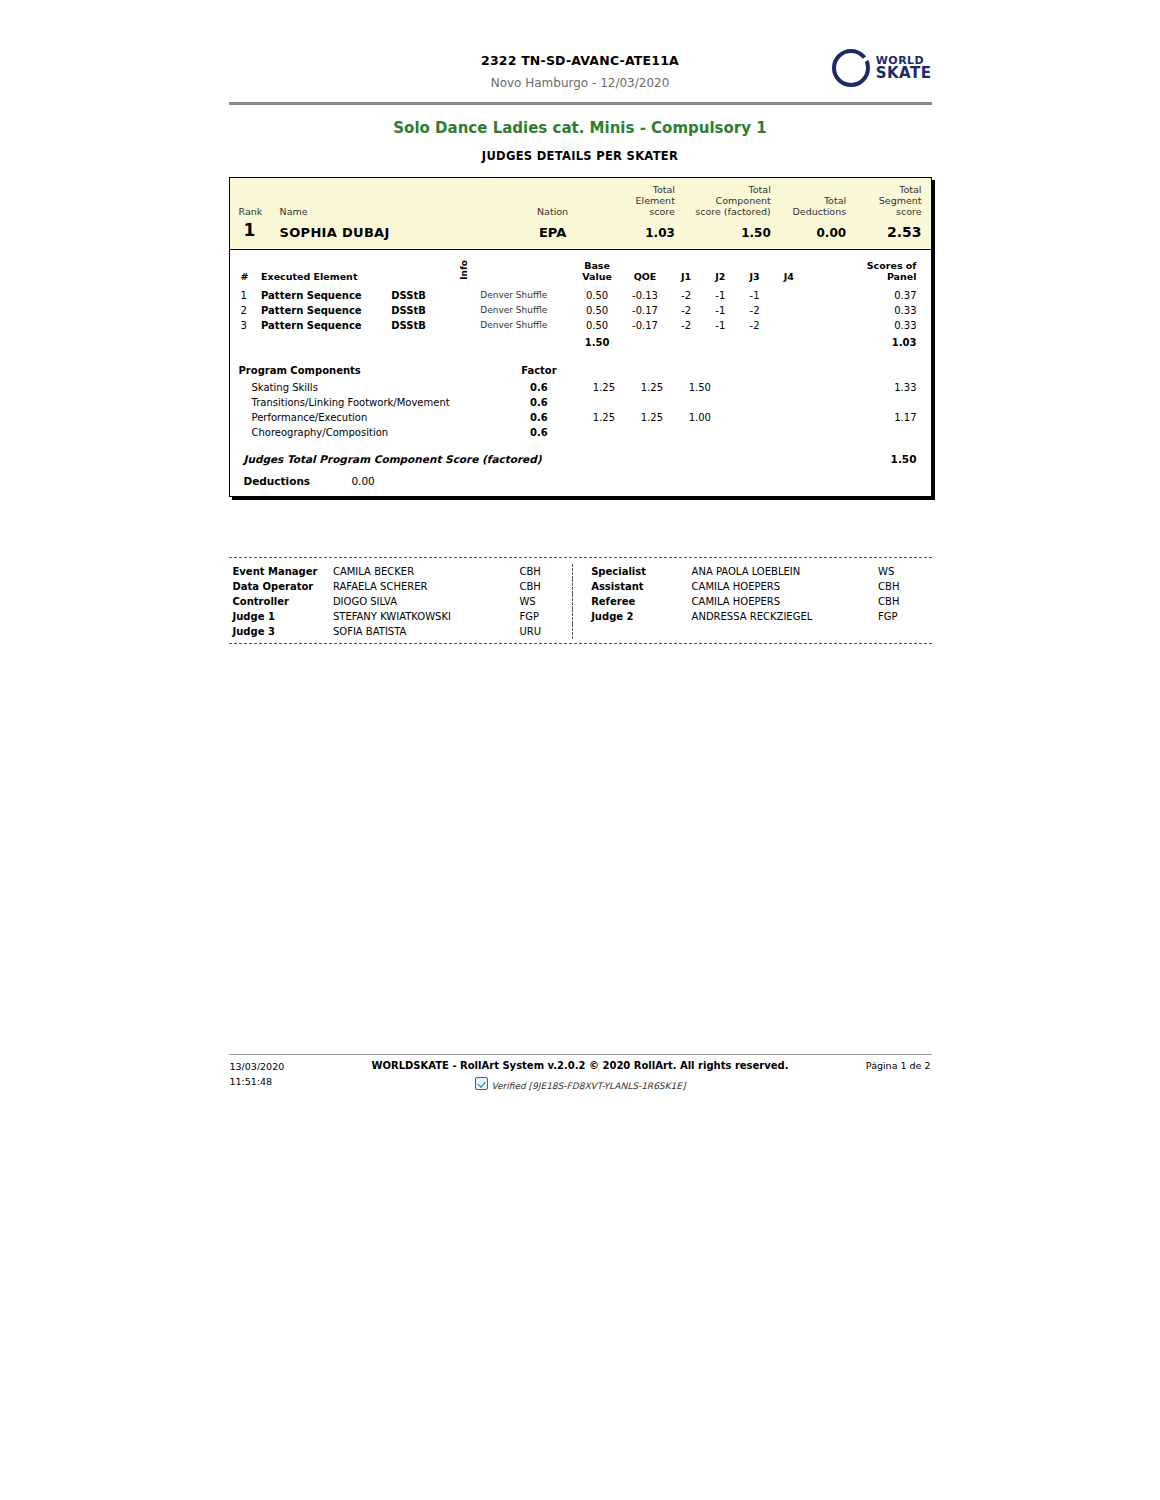WORLD SKATE
2322 TN-SD-AVANC-ATE11A
Novo Hamburgo - 12/03/2020
Solo Dance Ladies cat. Minis - Compulsory 1
JUDGES DETAILS PER SKATER
| Rank | Name | Nation | Total Element score | Total Component score (factored) | Total Deductions | Total Segment score |
| 1 | SOPHIA DUBAJ | EPA | 1.03 | 1.50 | 0.00 | 2.53 |
| # | Executed Element | | Info | | Base Value | QOE | J1 | J2 | J3 | J4 | Scores of Panel |
| --- | --- | --- | --- | --- | --- | --- | --- | --- | --- | --- | --- |
| 1 | Pattern Sequence | DSStB | | Denver Shuffle | 0.50 | -0.13 | -2 | -1 | -1 | | 0.37 |
| 2 | Pattern Sequence | DSStB | | Denver Shuffle | 0.50 | -0.17 | -2 | -1 | -2 | | 0.33 |
| 3 | Pattern Sequence | DSStB | | Denver Shuffle | 0.50 | -0.17 | -2 | -1 | -2 | | 0.33 |
| | | | | | 1.50 | | | | | | 1.03 |
| Program Components | Factor | | | | | |
| --- | --- | --- | --- | --- | --- | --- |
| Skating Skills | 0.6 | 1.25 | 1.25 | 1.50 | | 1.33 |
| Transitions/Linking Footwork/Movement | 0.6 | | | | | |
| Performance/Execution | 0.6 | 1.25 | 1.25 | 1.00 | | 1.17 |
| Choreography/Composition | 0.6 | | | | | |
| Judges Total Program Component Score (factored) | 1.50 |
| Deductions | 0.00 |
| Event Manager | CAMILA BECKER | CBH | | Specialist | ANA PAOLA LOEBLEIN | WS |
| Data Operator | RAFAELA SCHERER | CBH | | Assistant | CAMILA HOEPERS | CBH |
| Controller | DIOGO SILVA | WS | | Referee | CAMILA HOEPERS | CBH |
| Judge 1 | STEFANY KWIATKOWSKI | FGP | | Judge 2 | ANDRESSA RECKZIEGEL | FGP |
| Judge 3 | SOFIA BATISTA | URU | | | | |
| 13/03/2020 11:51:48 | WORLDSKATE - RollArt System v.2.0.2 © 2020 RollArt. All rights reserved. Verified [9JE18S-FD8XVT-YLANLS-1R6SK1E] | Página 1 de 2 |